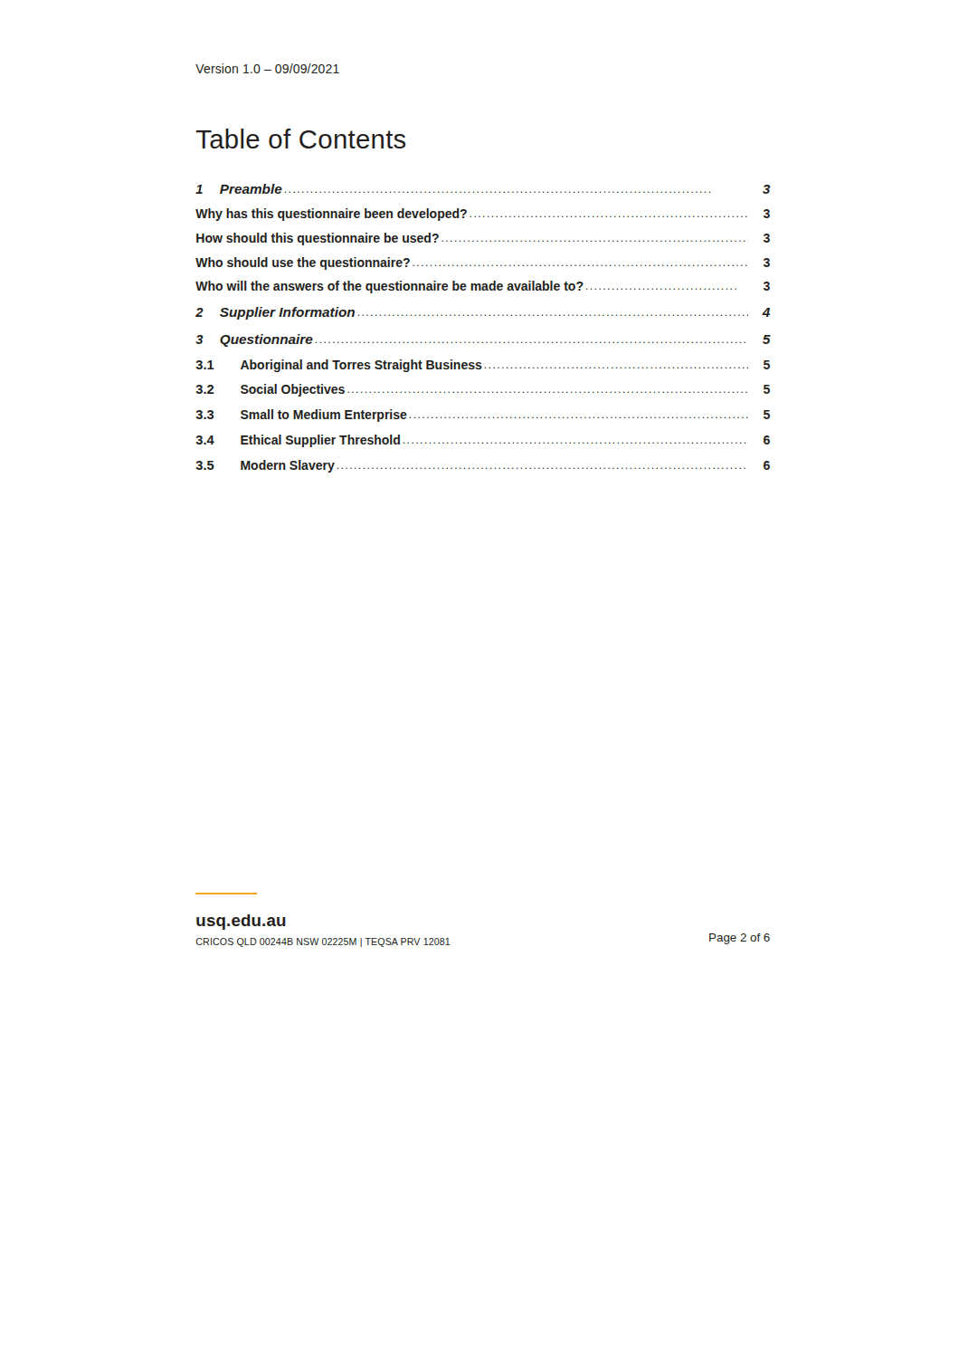Version 1.0 – 09/09/2021
Table of Contents
1 Preamble .................................................................................................. 3
Why has this questionnaire been developed? ..................................................................... 3
How should this questionnaire be used? ............................................................................ 3
Who should use the questionnaire? .................................................................................... 3
Who will the answers of the questionnaire be made available to? ................................... 3
2 Supplier Information ............................................................................................. 4
3 Questionnaire ......................................................................................................... 5
3.1 Aboriginal and Torres Straight Business ..................................................................... 5
3.2 Social Objectives ............................................................................................. 5
3.3 Small to Medium Enterprise ....................................................................................... 5
3.4 Ethical Supplier Threshold ........................................................................................... 6
3.5 Modern Slavery ................................................................................................. 6
usq.edu.au
CRICOS QLD 00244B NSW 02225M | TEQSA PRV 12081
Page 2 of 6